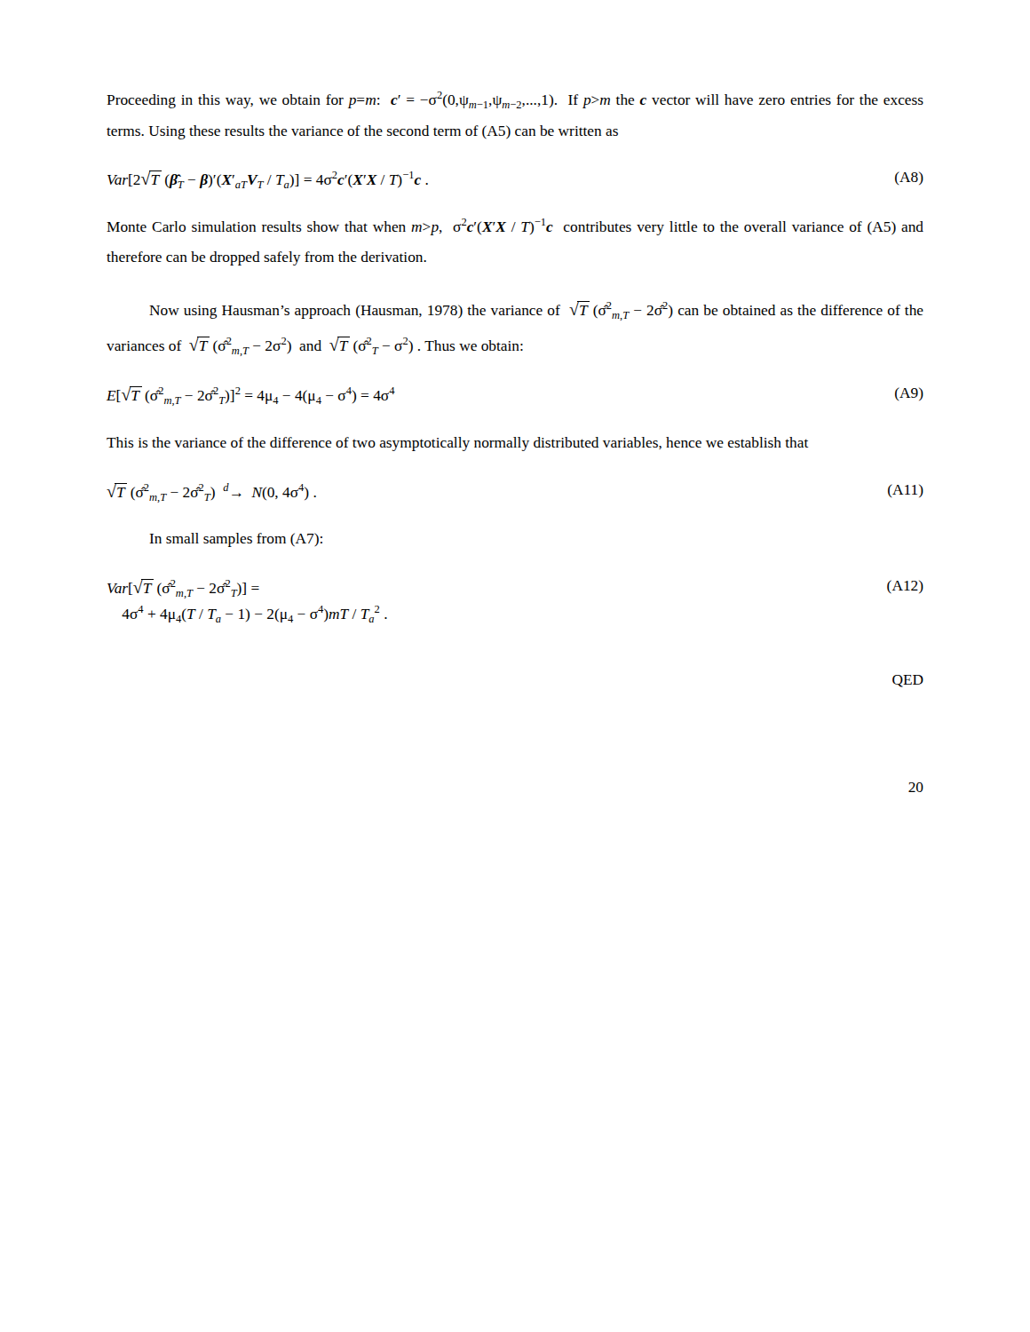Proceeding in this way, we obtain for p=m: c′ = −σ2(0,ψm−1,ψm−2,...,1). If p>m the c vector will have zero entries for the excess terms. Using these results the variance of the second term of (A5) can be written as
Var[2√T (β̂T − β)′(X′aTVT / Ta)] = 4σ2c′(X′X / T)−1c .
(A8)
Monte Carlo simulation results show that when m>p, σ2c′(X′X / T)−1c contributes very little to the overall variance of (A5) and therefore can be dropped safely from the derivation.
Now using Hausman’s approach (Hausman, 1978) the variance of √T (σ̂2m,T − 2σ̂2) can be obtained as the difference of the variances of √T (σ̂2m,T − 2σ2) and √T (σ̂2T − σ2) . Thus we obtain:
E[√T (σ̂2m,T − 2σ̂2T)]2 = 4μ4 − 4(μ4 − σ4) = 4σ4
(A9)
This is the variance of the difference of two asymptotically normally distributed variables, hence we establish that
√T (σ̂2m,T − 2σ̂2T) d→ N(0, 4σ4) .
(A11)
In small samples from (A7):
Var[√T (σ̂2m,T − 2σ̂2T)] =
4σ4 + 4μ4(T / Ta − 1) − 2(μ4 − σ4)mT / Ta2 .
(A12)
QED
20